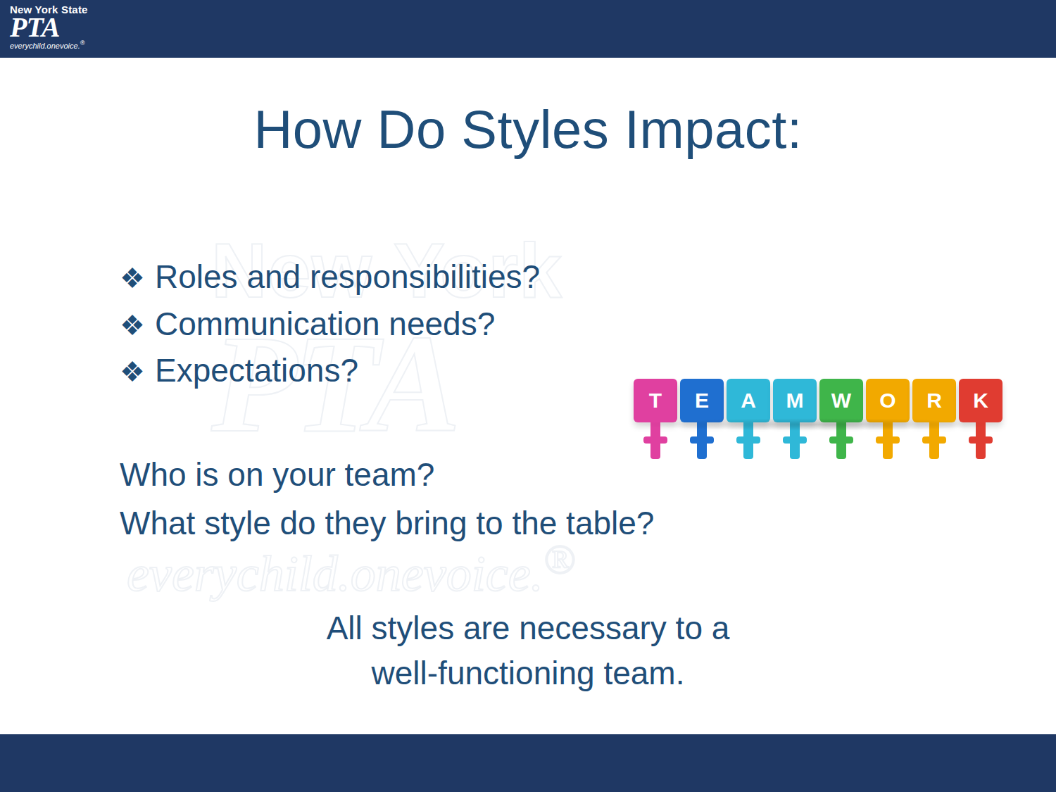New York State
PTA
everychild.onevoice.®
How Do Styles Impact:
New York
PTA
everychild.onevoice.®
Roles and responsibilities?
Communication needs?
Expectations?
T
E
A
M
W
O
R
K
Who is on your team?
What style do they bring to the table?
All styles are necessary to a
well-functioning team.